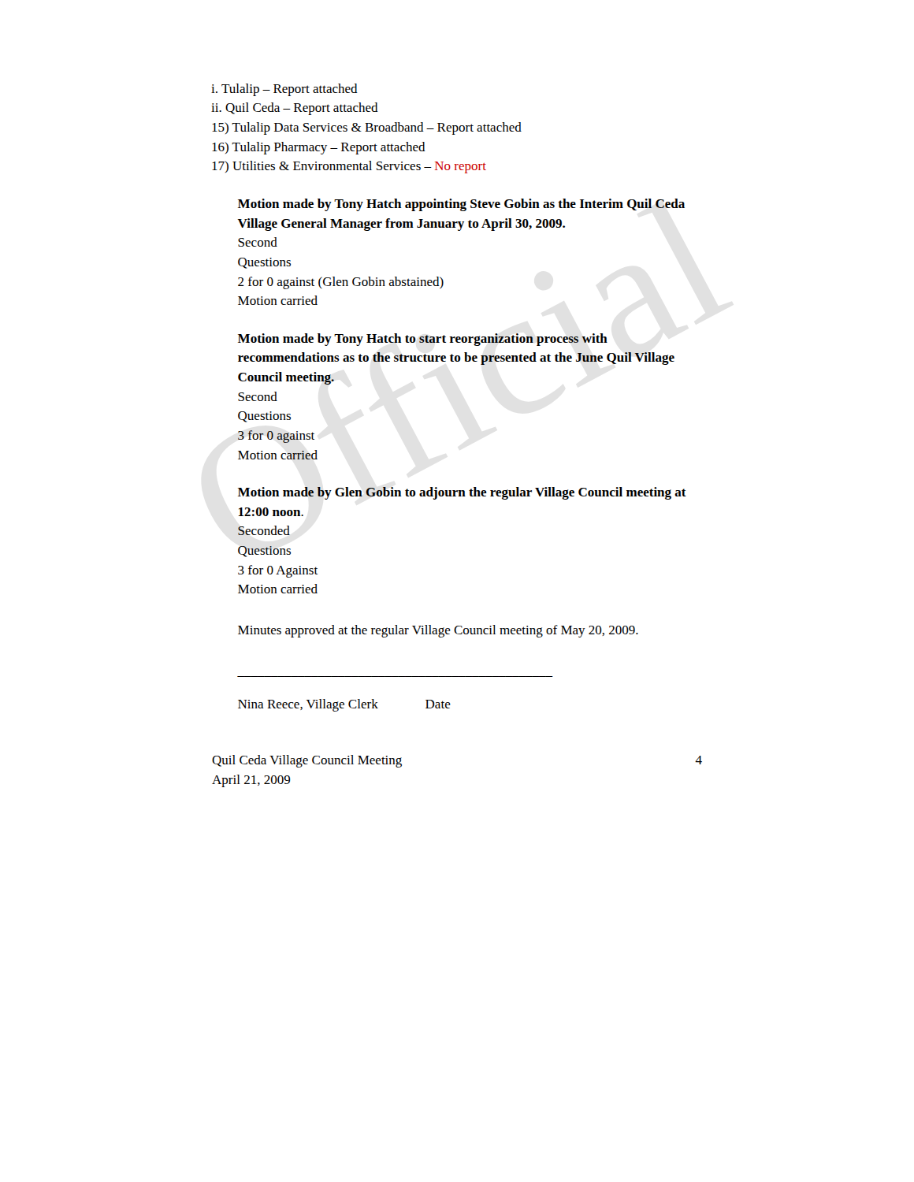Official
i. Tulalip – Report attached
ii. Quil Ceda – Report attached
15) Tulalip Data Services & Broadband – Report attached
16) Tulalip Pharmacy – Report attached
17) Utilities & Environmental Services – No report
Motion made by Tony Hatch appointing Steve Gobin as the Interim Quil Ceda Village General Manager from January to April 30, 2009.
Second
Questions
2 for 0 against (Glen Gobin abstained)
Motion carried
Motion made by Tony Hatch to start reorganization process with recommendations as to the structure to be presented at the June Quil Village Council meeting.
Second
Questions
3 for 0 against
Motion carried
Motion made by Glen Gobin to adjourn the regular Village Council meeting at 12:00 noon.
Seconded
Questions
3 for 0 Against
Motion carried
Minutes approved at the regular Village Council meeting of May 20, 2009.
_______________________________________________
Nina Reece, Village Clerk Date
| Quil Ceda Village Council Meeting April 21, 2009 | 4 |